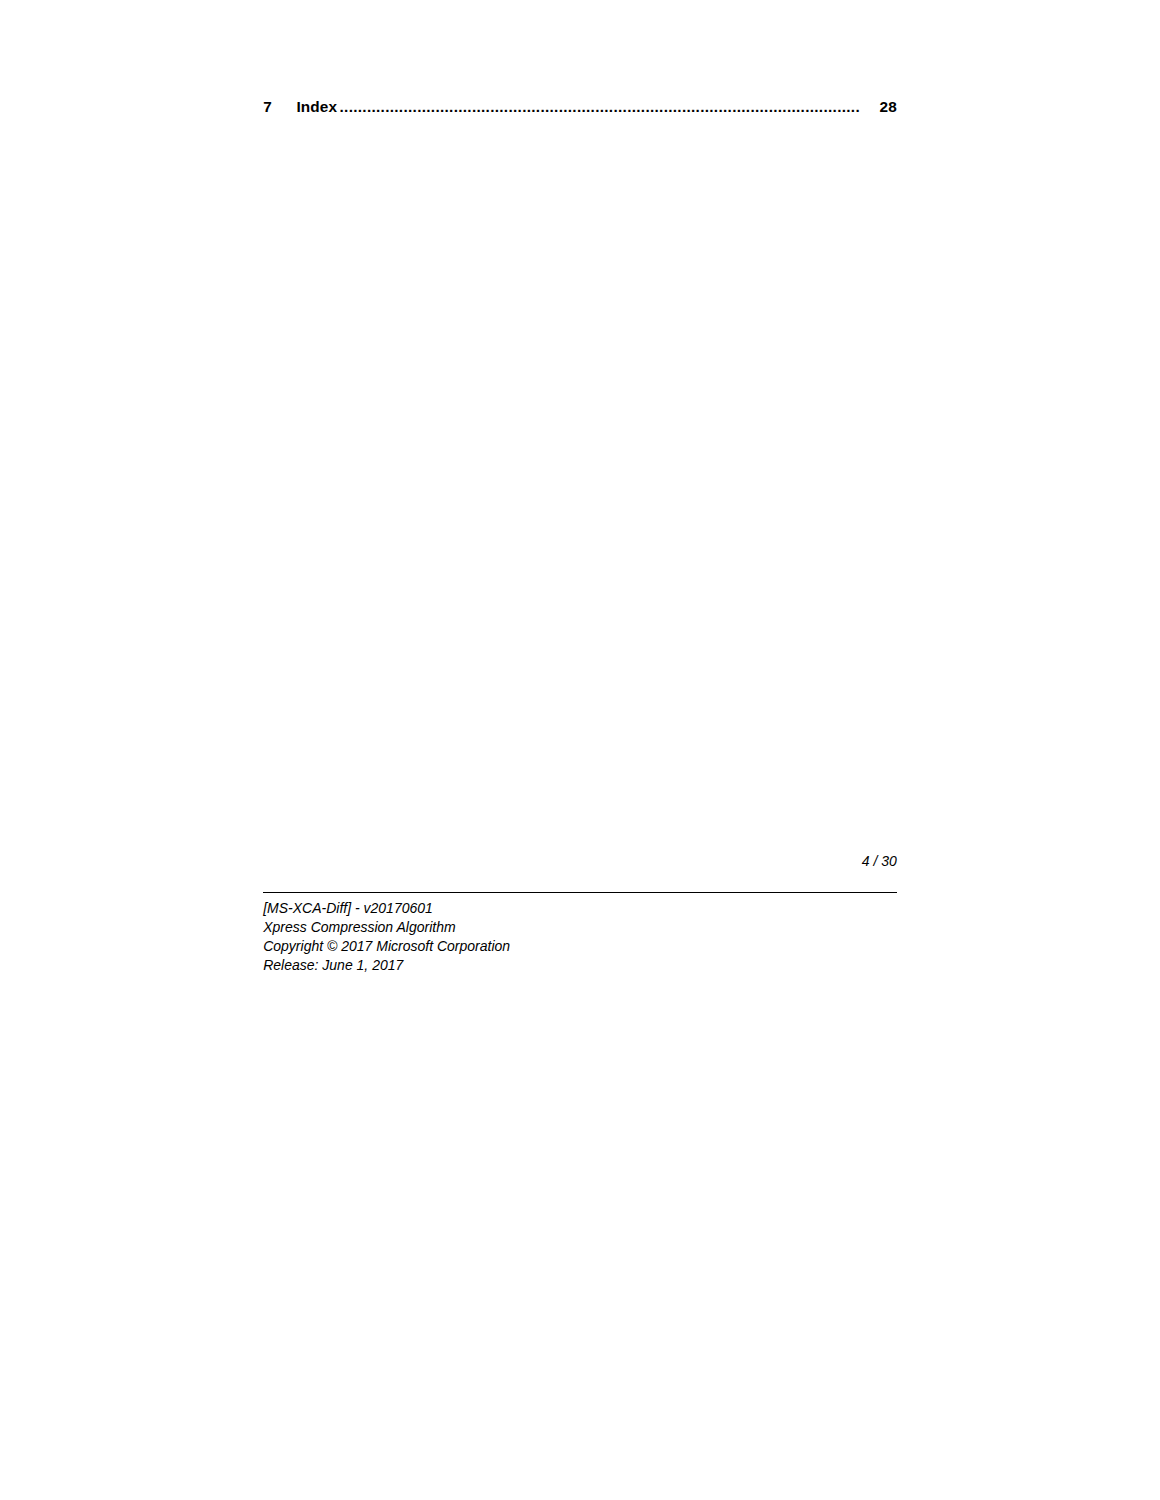7 Index .................................................................................................................. 28
4 / 30
[MS-XCA-Diff] - v20170601
Xpress Compression Algorithm
Copyright © 2017 Microsoft Corporation
Release: June 1, 2017